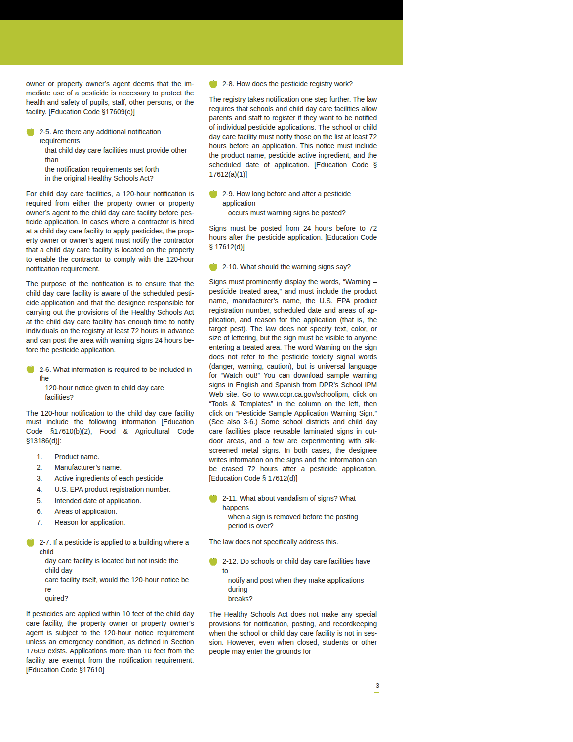owner or property owner’s agent deems that the immediate use of a pesticide is necessary to protect the health and safety of pupils, staff, other persons, or the facility. [Education Code §17609(c)]
2-5. Are there any additional notification requirements that child day care facilities must provide other than the notification requirements set forth in the original Healthy Schools Act?
For child day care facilities, a 120-hour notification is required from either the property owner or property owner’s agent to the child day care facility before pesticide application. In cases where a contractor is hired at a child day care facility to apply pesticides, the property owner or owner’s agent must notify the contractor that a child day care facility is located on the property to enable the contractor to comply with the 120-hour notification requirement.
The purpose of the notification is to ensure that the child day care facility is aware of the scheduled pesticide application and that the designee responsible for carrying out the provisions of the Healthy Schools Act at the child day care facility has enough time to notify individuals on the registry at least 72 hours in advance and can post the area with warning signs 24 hours before the pesticide application.
2-6. What information is required to be included in the 120-hour notice given to child day care facilities?
The 120-hour notification to the child day care facility must include the following information [Education Code §17610(b)(2), Food & Agricultural Code §13186(d)]:
1. Product name.
2. Manufacturer’s name.
3. Active ingredients of each pesticide.
4. U.S. EPA product registration number.
5. Intended date of application.
6. Areas of application.
7. Reason for application.
2-7. If a pesticide is applied to a building where a child day care facility is located but not inside the child day care facility itself, would the 120-hour notice be re quired?
If pesticides are applied within 10 feet of the child day care facility, the property owner or property owner’s agent is subject to the 120-hour notice requirement unless an emergency condition, as defined in Section 17609 exists. Applications more than 10 feet from the facility are exempt from the notification requirement. [Education Code §17610]
2-8. How does the pesticide registry work?
The registry takes notification one step further. The law requires that schools and child day care facilities allow parents and staff to register if they want to be notified of individual pesticide applications. The school or child day care facility must notify those on the list at least 72 hours before an application. This notice must include the product name, pesticide active ingredient, and the scheduled date of application. [Education Code § 17612(a)(1)]
2-9. How long before and after a pesticide application occurs must warning signs be posted?
Signs must be posted from 24 hours before to 72 hours after the pesticide application. [Education Code § 17612(d)]
2-10. What should the warning signs say?
Signs must prominently display the words, “Warning – pesticide treated area,” and must include the product name, manufacturer’s name, the U.S. EPA product registration number, scheduled date and areas of application, and reason for the application (that is, the target pest). The law does not specify text, color, or size of lettering, but the sign must be visible to anyone entering a treated area. The word Warning on the sign does not refer to the pesticide toxicity signal words (danger, warning, caution), but is universal language for “Watch out!” You can download sample warning signs in English and Spanish from DPR’s School IPM Web site. Go to www.cdpr.ca.gov/schoolipm, click on “Tools & Templates” in the column on the left, then click on “Pesticide Sample Application Warning Sign.” (See also 3-6.) Some school districts and child day care facilities place reusable laminated signs in outdoor areas, and a few are experimenting with silk-screened metal signs. In both cases, the designee writes information on the signs and the information can be erased 72 hours after a pesticide application. [Education Code § 17612(d)]
2-11. What about vandalism of signs? What happens when a sign is removed before the posting period is over?
The law does not specifically address this.
2-12. Do schools or child day care facilities have to notify and post when they make applications during breaks?
The Healthy Schools Act does not make any special provisions for notification, posting, and recordkeeping when the school or child day care facility is not in session. However, even when closed, students or other people may enter the grounds for
3